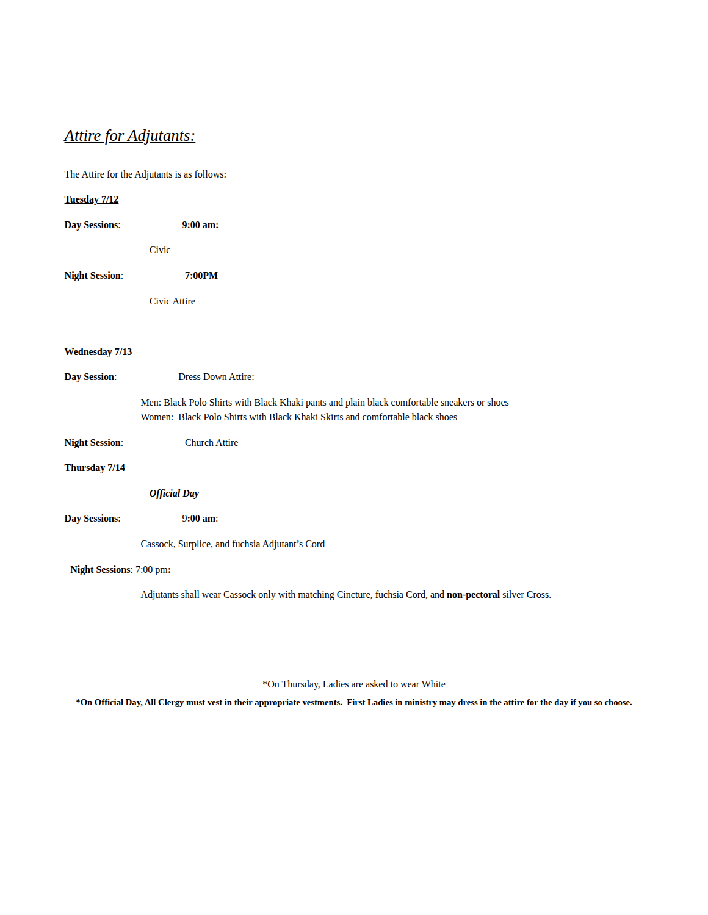Attire for Adjutants:
The Attire for the Adjutants is as follows:
Tuesday 7/12
Day Sessions: 9:00 am:
Civic
Night Session: 7:00PM
Civic Attire
Wednesday 7/13
Day Session: Dress Down Attire:
Men: Black Polo Shirts with Black Khaki pants and plain black comfortable sneakers or shoes
Women: Black Polo Shirts with Black Khaki Skirts and comfortable black shoes
Night Session: Church Attire
Thursday 7/14
Official Day
Day Sessions: 9:00 am:
Cassock, Surplice, and fuchsia Adjutant’s Cord
Night Sessions: 7:00 pm:
Adjutants shall wear Cassock only with matching Cincture, fuchsia Cord, and non-pectoral silver Cross.
*On Thursday, Ladies are asked to wear White
*On Official Day, All Clergy must vest in their appropriate vestments. First Ladies in ministry may dress in the attire for the day if you so choose.